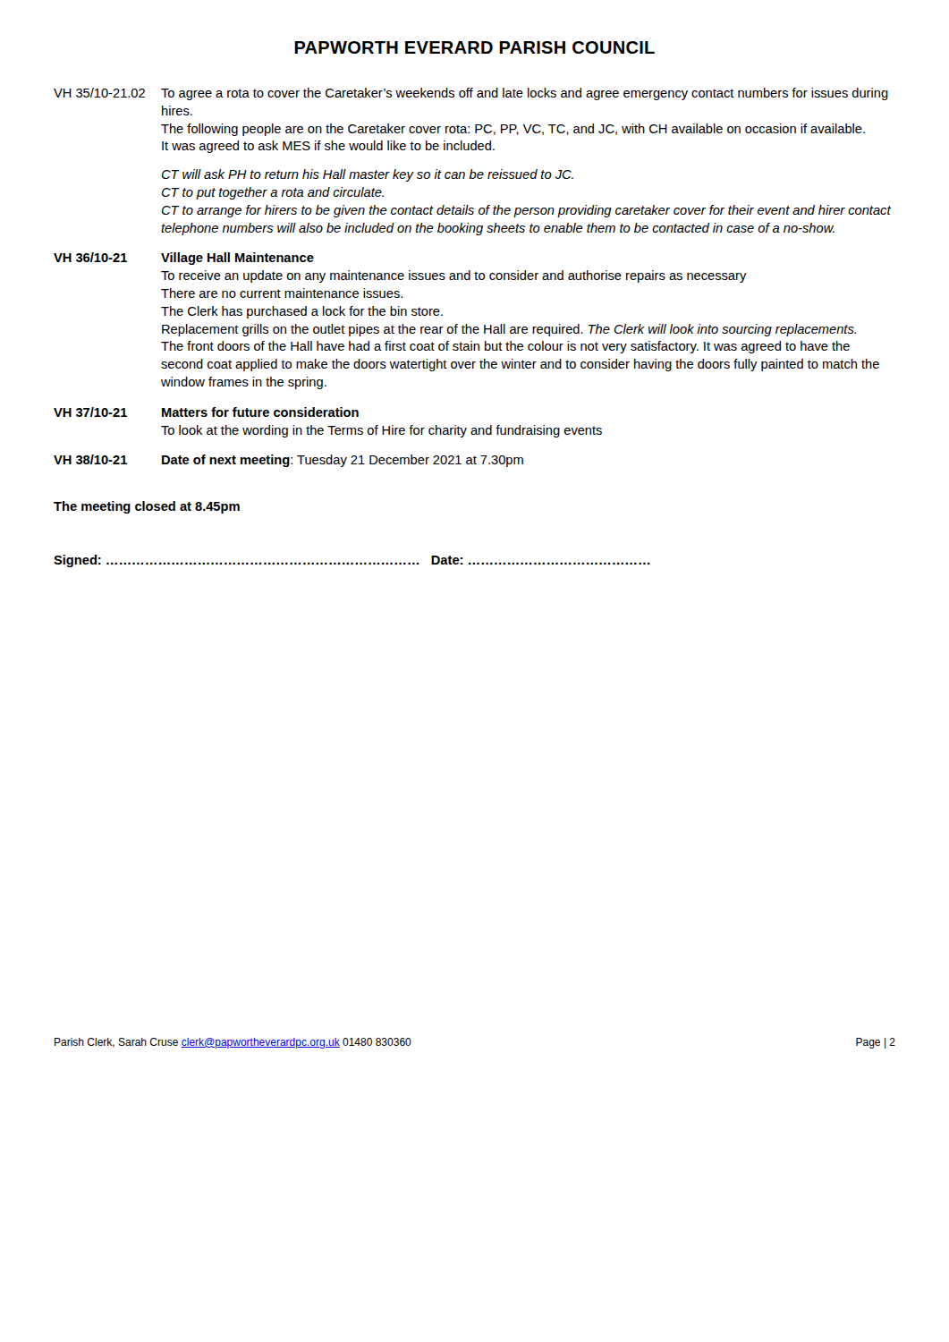PAPWORTH EVERARD PARISH COUNCIL
| VH 35/10-21.02 | To agree a rota to cover the Caretaker’s weekends off and late locks and agree emergency contact numbers for issues during hires. The following people are on the Caretaker cover rota: PC, PP, VC, TC, and JC, with CH available on occasion if available. It was agreed to ask MES if she would like to be included. CT will ask PH to return his Hall master key so it can be reissued to JC. CT to put together a rota and circulate. CT to arrange for hirers to be given the contact details of the person providing caretaker cover for their event and hirer contact telephone numbers will also be included on the booking sheets to enable them to be contacted in case of a no-show. |
| VH 36/10-21 | Village Hall Maintenance To receive an update on any maintenance issues and to consider and authorise repairs as necessary There are no current maintenance issues. The Clerk has purchased a lock for the bin store. Replacement grills on the outlet pipes at the rear of the Hall are required. The Clerk will look into sourcing replacements. The front doors of the Hall have had a first coat of stain but the colour is not very satisfactory. It was agreed to have the second coat applied to make the doors watertight over the winter and to consider having the doors fully painted to match the window frames in the spring. |
| VH 37/10-21 | Matters for future consideration To look at the wording in the Terms of Hire for charity and fundraising events |
| VH 38/10-21 | Date of next meeting : Tuesday 21 December 2021 at 7.30pm |
The meeting closed at 8.45pm
Signed: ……………………………………………………………… Date: ……………………………………
Parish Clerk, Sarah Cruse clerk@papwortheverardpc.org.uk 01480 830360 Page | 2